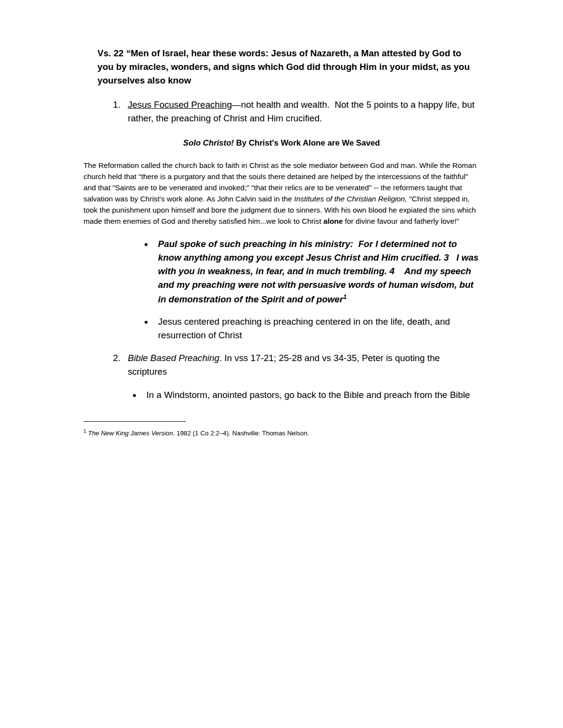Vs. 22 “Men of Israel, hear these words: Jesus of Nazareth, a Man attested by God to you by miracles, wonders, and signs which God did through Him in your midst, as you yourselves also know
Jesus Focused Preaching—not health and wealth. Not the 5 points to a happy life, but rather, the preaching of Christ and Him crucified.
Solo Christo! By Christ's Work Alone are We Saved
The Reformation called the church back to faith in Christ as the sole mediator between God and man. While the Roman church held that "there is a purgatory and that the souls there detained are helped by the intercessions of the faithful" and that "Saints are to be venerated and invoked;" "that their relics are to be venerated" -- the reformers taught that salvation was by Christ's work alone. As John Calvin said in the Institutes of the Christian Religion, "Christ stepped in, took the punishment upon himself and bore the judgment due to sinners. With his own blood he expiated the sins which made them enemies of God and thereby satisfied him...we look to Christ alone for divine favour and fatherly love!"
Paul spoke of such preaching in his ministry: For I determined not to know anything among you except Jesus Christ and Him crucified. 3 I was with you in weakness, in fear, and in much trembling. 4 And my speech and my preaching were not with persuasive words of human wisdom, but in demonstration of the Spirit and of power1
Jesus centered preaching is preaching centered in on the life, death, and resurrection of Christ
Bible Based Preaching. In vss 17-21; 25-28 and vs 34-35, Peter is quoting the scriptures
In a Windstorm, anointed pastors, go back to the Bible and preach from the Bible
1 The New King James Version. 1982 (1 Co 2:2–4). Nashville: Thomas Nelson.